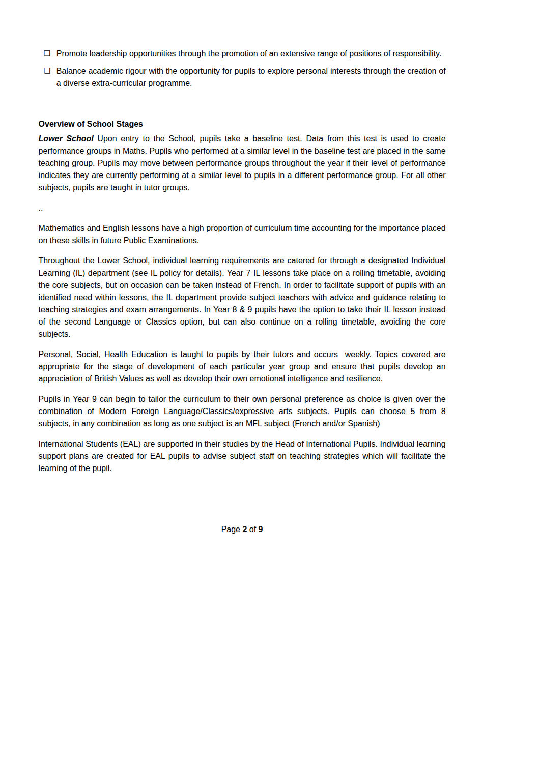Promote leadership opportunities through the promotion of an extensive range of positions of responsibility.
Balance academic rigour with the opportunity for pupils to explore personal interests through the creation of a diverse extra-curricular programme.
Overview of School Stages
Lower School Upon entry to the School, pupils take a baseline test. Data from this test is used to create performance groups in Maths. Pupils who performed at a similar level in the baseline test are placed in the same teaching group. Pupils may move between performance groups throughout the year if their level of performance indicates they are currently performing at a similar level to pupils in a different performance group. For all other subjects, pupils are taught in tutor groups.
..
Mathematics and English lessons have a high proportion of curriculum time accounting for the importance placed on these skills in future Public Examinations.
Throughout the Lower School, individual learning requirements are catered for through a designated Individual Learning (IL) department (see IL policy for details). Year 7 IL lessons take place on a rolling timetable, avoiding the core subjects, but on occasion can be taken instead of French. In order to facilitate support of pupils with an identified need within lessons, the IL department provide subject teachers with advice and guidance relating to teaching strategies and exam arrangements. In Year 8 & 9 pupils have the option to take their IL lesson instead of the second Language or Classics option, but can also continue on a rolling timetable, avoiding the core subjects.
Personal, Social, Health Education is taught to pupils by their tutors and occurs weekly. Topics covered are appropriate for the stage of development of each particular year group and ensure that pupils develop an appreciation of British Values as well as develop their own emotional intelligence and resilience.
Pupils in Year 9 can begin to tailor the curriculum to their own personal preference as choice is given over the combination of Modern Foreign Language/Classics/expressive arts subjects. Pupils can choose 5 from 8 subjects, in any combination as long as one subject is an MFL subject (French and/or Spanish)
International Students (EAL) are supported in their studies by the Head of International Pupils. Individual learning support plans are created for EAL pupils to advise subject staff on teaching strategies which will facilitate the learning of the pupil.
Page 2 of 9